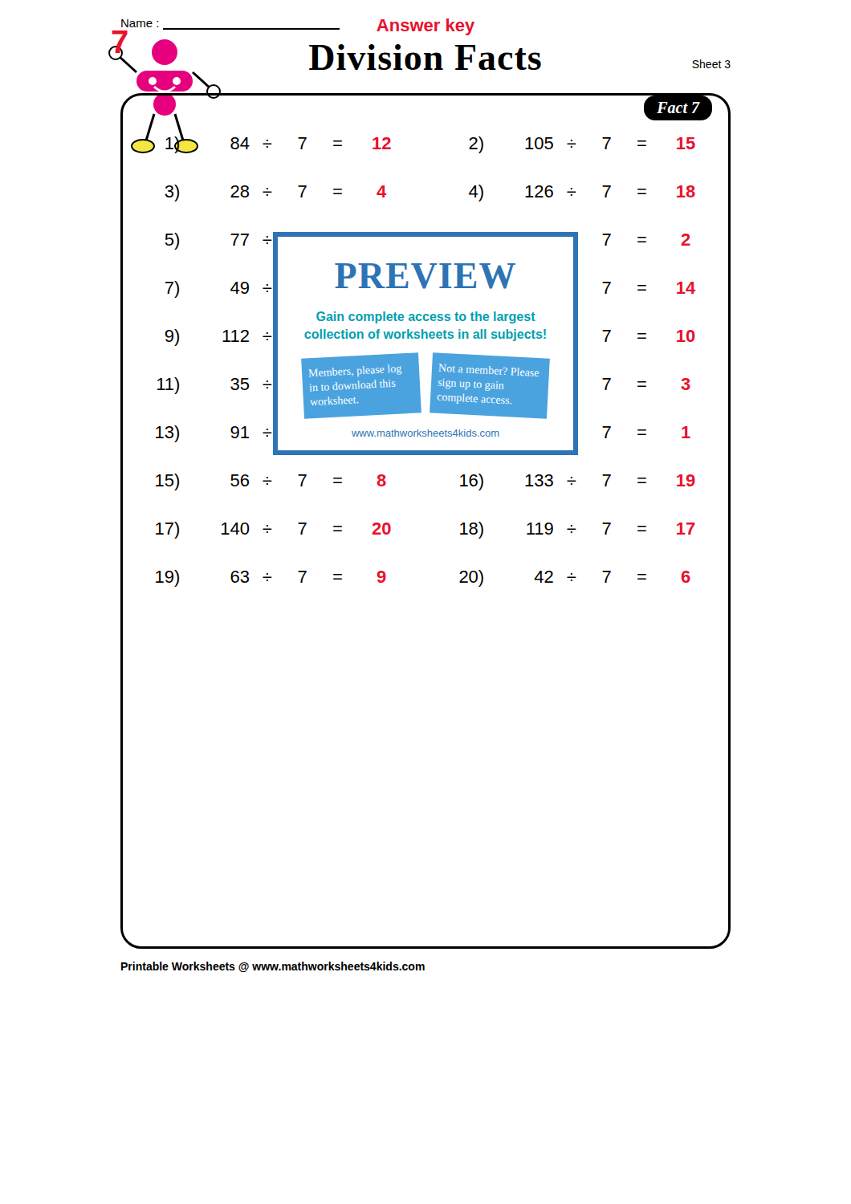Name :
Answer key
Division Facts
Sheet 3
7
Fact 7
| 1) | 84 | ÷ | 7 | = | 12 | | 2) | 105 | ÷ | 7 | = | 15 |
| 3) | 28 | ÷ | 7 | = | 4 | | 4) | 126 | ÷ | 7 | = | 18 |
| 5) | 77 | ÷ | 7 | | | | | | | 7 | = | 2 |
| 7) | 49 | ÷ | 7 | | | | | | | 7 | = | 14 |
| 9) | 112 | ÷ | 7 | | | | | | | 7 | = | 10 |
| 11) | 35 | ÷ | 7 | | | | | | | 7 | = | 3 |
| 13) | 91 | ÷ | 7 | | | | | | | 7 | = | 1 |
| 15) | 56 | ÷ | 7 | = | 8 | | 16) | 133 | ÷ | 7 | = | 19 |
| 17) | 140 | ÷ | 7 | = | 20 | | 18) | 119 | ÷ | 7 | = | 17 |
| 19) | 63 | ÷ | 7 | = | 9 | | 20) | 42 | ÷ | 7 | = | 6 |
PREVIEW
Gain complete access to the largest collection of worksheets in all subjects!
Members, please log in to download this worksheet.
Not a member? Please sign up to gain complete access.
www.mathworksheets4kids.com
Printable Worksheets @ www.mathworksheets4kids.com